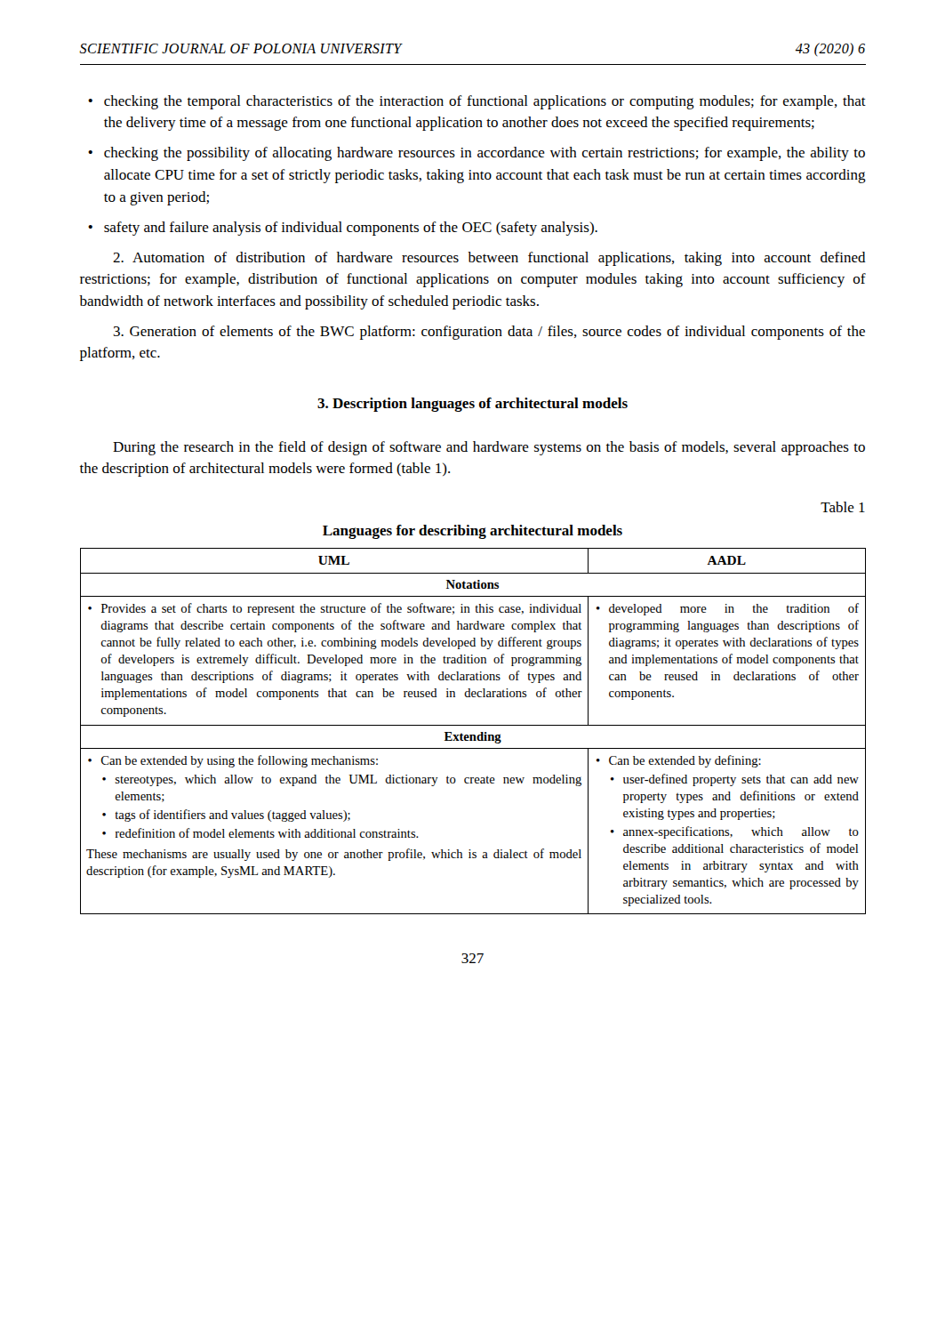Scientific Journal of Polonia University 43 (2020) 6
checking the temporal characteristics of the interaction of functional applications or computing modules; for example, that the delivery time of a message from one functional application to another does not exceed the specified requirements;
checking the possibility of allocating hardware resources in accordance with certain restrictions; for example, the ability to allocate CPU time for a set of strictly periodic tasks, taking into account that each task must be run at certain times according to a given period;
safety and failure analysis of individual components of the OEC (safety analysis).
2. Automation of distribution of hardware resources between functional applications, taking into account defined restrictions; for example, distribution of functional applications on computer modules taking into account sufficiency of bandwidth of network interfaces and possibility of scheduled periodic tasks.
3. Generation of elements of the BWC platform: configuration data / files, source codes of individual components of the platform, etc.
3. Description languages of architectural models
During the research in the field of design of software and hardware systems on the basis of models, several approaches to the description of architectural models were formed (table 1).
Table 1
Languages for describing architectural models
| UML | AADL |
| --- | --- |
| Notations |
| Provides a set of charts to represent the structure of the software; in this case, individual diagrams that describe certain components of the software and hardware complex that cannot be fully related to each other, i.e. combining models developed by different groups of developers is extremely difficult. Developed more in the tradition of programming languages than descriptions of diagrams; it operates with declarations of types and implementations of model components that can be reused in declarations of other components. | developed more in the tradition of programming languages than descriptions of diagrams; it operates with declarations of types and implementations of model components that can be reused in declarations of other components. |
| Extending |
| Can be extended by using the following mechanisms: stereotypes, which allow to expand the UML dictionary to create new modeling elements; tags of identifiers and values (tagged values); redefinition of model elements with additional constraints. These mechanisms are usually used by one or another profile, which is a dialect of model description (for example, SysML and MARTE). | Can be extended by defining: user-defined property sets that can add new property types and definitions or extend existing types and properties; annex-specifications, which allow to describe additional characteristics of model elements in arbitrary syntax and with arbitrary semantics, which are processed by specialized tools. |
327